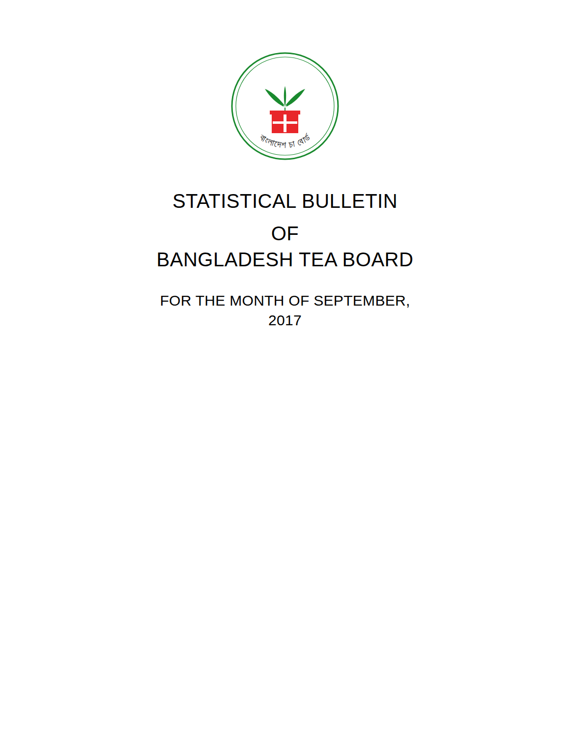বাংলাদেশ চা বোর্ড
STATISTICAL BULLETIN
OF
BANGLADESH TEA BOARD
FOR THE MONTH OF SEPTEMBER,
2017